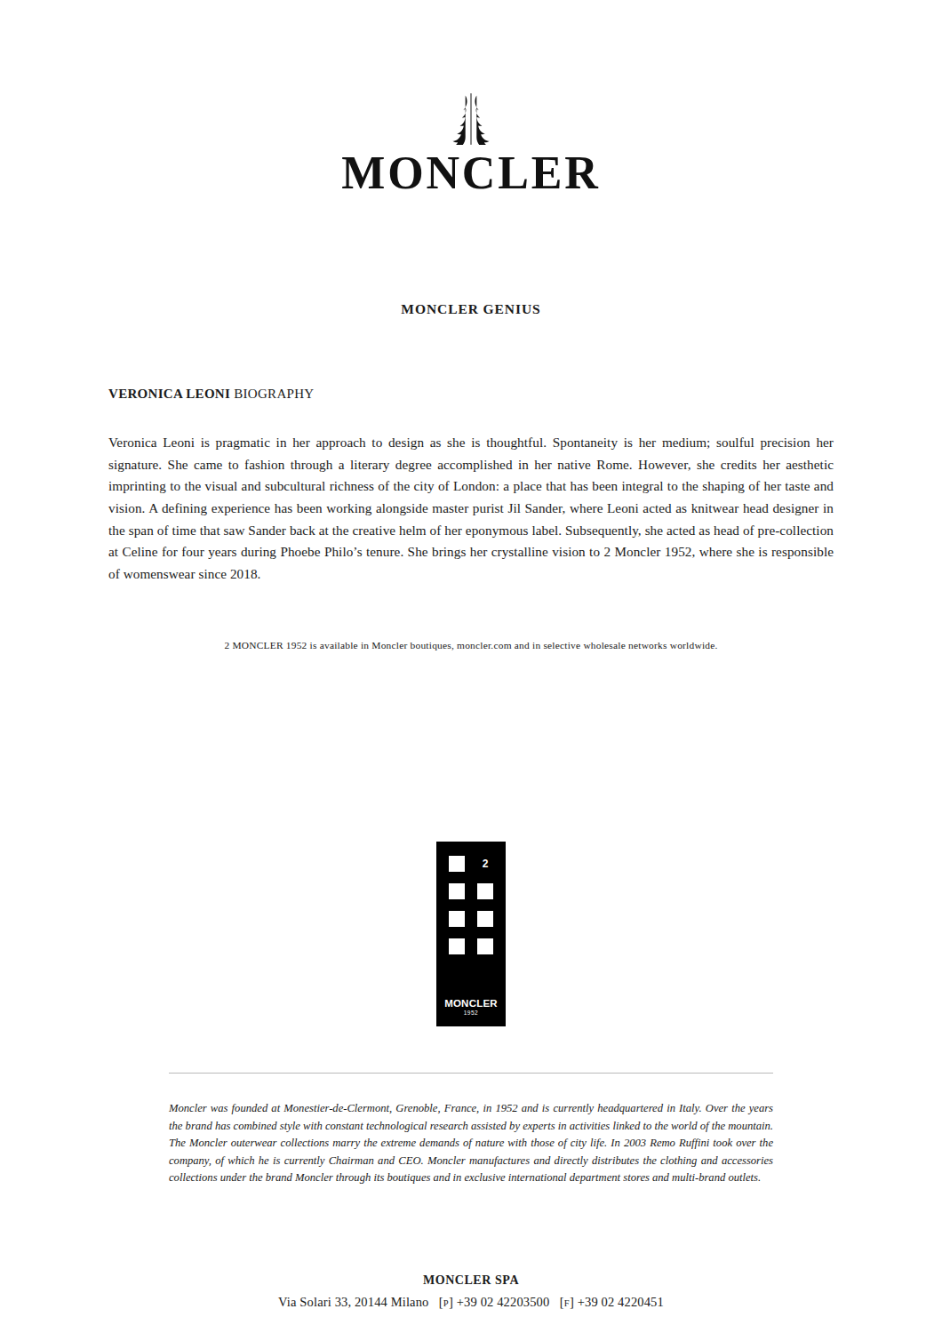MONCLER
MONCLER GENIUS
VERONICA LEONI BIOGRAPHY
Veronica Leoni is pragmatic in her approach to design as she is thoughtful. Spontaneity is her medium; soulful precision her signature. She came to fashion through a literary degree accomplished in her native Rome. However, she credits her aesthetic imprinting to the visual and subcultural richness of the city of London: a place that has been integral to the shaping of her taste and vision. A defining experience has been working alongside master purist Jil Sander, where Leoni acted as knitwear head designer in the span of time that saw Sander back at the creative helm of her eponymous label. Subsequently, she acted as head of pre-collection at Celine for four years during Phoebe Philo’s tenure. She brings her crystalline vision to 2 Moncler 1952, where she is responsible of womenswear since 2018.
2 MONCLER 1952 is available in Moncler boutiques, moncler.com and in selective wholesale networks worldwide.
2
MONCLER
1952
Moncler was founded at Monestier-de-Clermont, Grenoble, France, in 1952 and is currently headquartered in Italy. Over the years the brand has combined style with constant technological research assisted by experts in activities linked to the world of the mountain. The Moncler outerwear collections marry the extreme demands of nature with those of city life. In 2003 Remo Ruffini took over the company, of which he is currently Chairman and CEO. Moncler manufactures and directly distributes the clothing and accessories collections under the brand Moncler through its boutiques and in exclusive international department stores and multi-brand outlets.
MONCLER SPA
Via Solari 33, 20144 Milano [P] +39 02 42203500 [F] +39 02 4220451